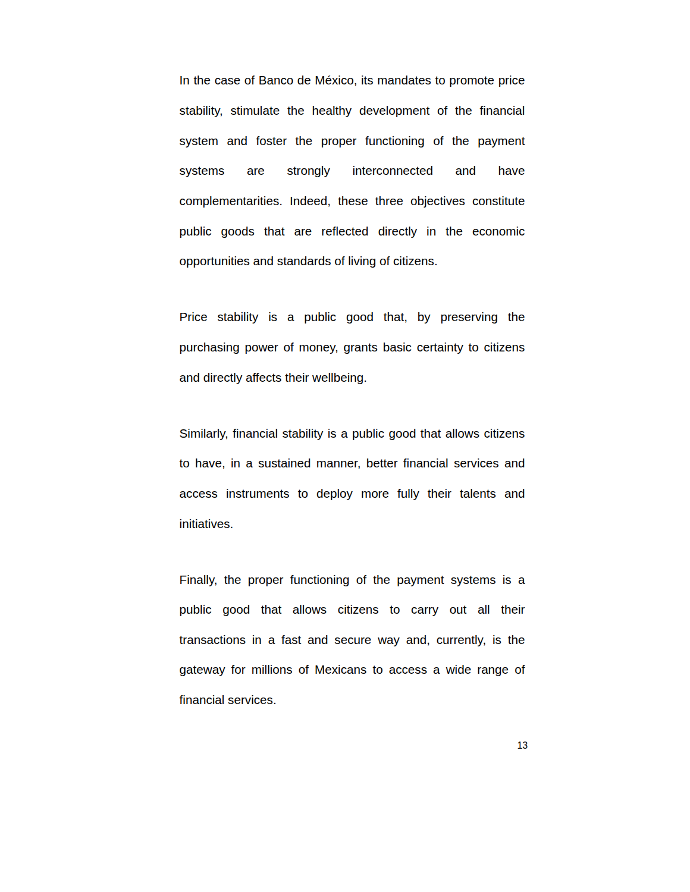In the case of Banco de México, its mandates to promote price stability, stimulate the healthy development of the financial system and foster the proper functioning of the payment systems are strongly interconnected and have complementarities. Indeed, these three objectives constitute public goods that are reflected directly in the economic opportunities and standards of living of citizens.
Price stability is a public good that, by preserving the purchasing power of money, grants basic certainty to citizens and directly affects their wellbeing.
Similarly, financial stability is a public good that allows citizens to have, in a sustained manner, better financial services and access instruments to deploy more fully their talents and initiatives.
Finally, the proper functioning of the payment systems is a public good that allows citizens to carry out all their transactions in a fast and secure way and, currently, is the gateway for millions of Mexicans to access a wide range of financial services.
13